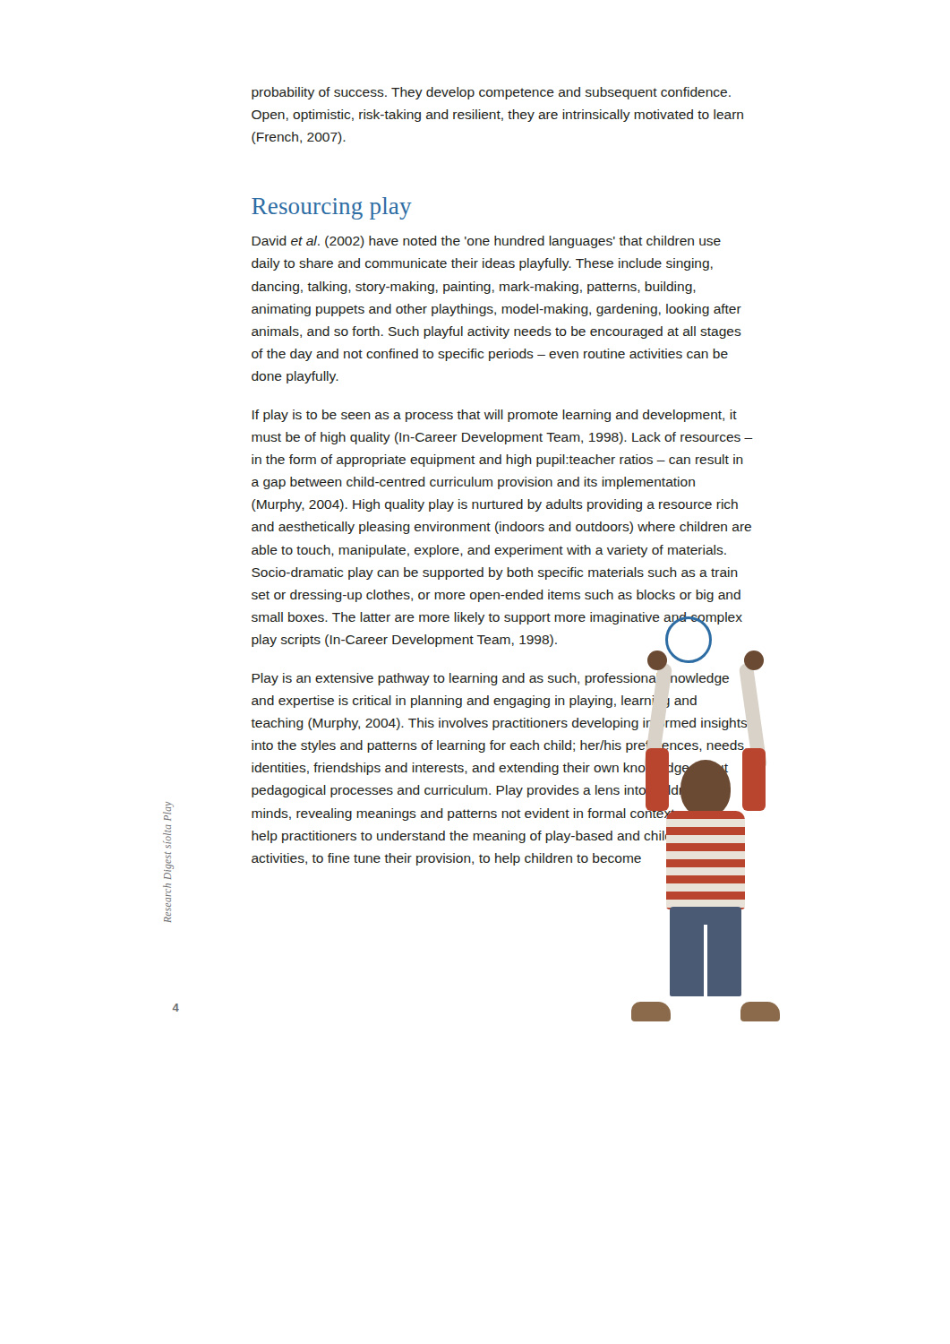probability of success. They develop competence and subsequent confidence. Open, optimistic, risk-taking and resilient, they are intrinsically motivated to learn (French, 2007).
Resourcing play
David et al. (2002) have noted the 'one hundred languages' that children use daily to share and communicate their ideas playfully. These include singing, dancing, talking, story-making, painting, mark-making, patterns, building, animating puppets and other playthings, model-making, gardening, looking after animals, and so forth. Such playful activity needs to be encouraged at all stages of the day and not confined to specific periods – even routine activities can be done playfully.
If play is to be seen as a process that will promote learning and development, it must be of high quality (In-Career Development Team, 1998). Lack of resources – in the form of appropriate equipment and high pupil:teacher ratios – can result in a gap between child-centred curriculum provision and its implementation (Murphy, 2004). High quality play is nurtured by adults providing a resource rich and aesthetically pleasing environment (indoors and outdoors) where children are able to touch, manipulate, explore, and experiment with a variety of materials. Socio-dramatic play can be supported by both specific materials such as a train set or dressing-up clothes, or more open-ended items such as blocks or big and small boxes. The latter are more likely to support more imaginative and complex play scripts (In-Career Development Team, 1998).
Play is an extensive pathway to learning and as such, professional knowledge and expertise is critical in planning and engaging in playing, learning and teaching (Murphy, 2004). This involves practitioners developing informed insights into the styles and patterns of learning for each child; her/his preferences, needs, identities, friendships and interests, and extending their own knowledge about pedagogical processes and curriculum. Play provides a lens into children's minds, revealing meanings and patterns not evident in formal contexts. It can help practitioners to understand the meaning of play-based and child-initiated activities, to fine tune their provision, to help children to become
Research Digest síolta Play
4
6